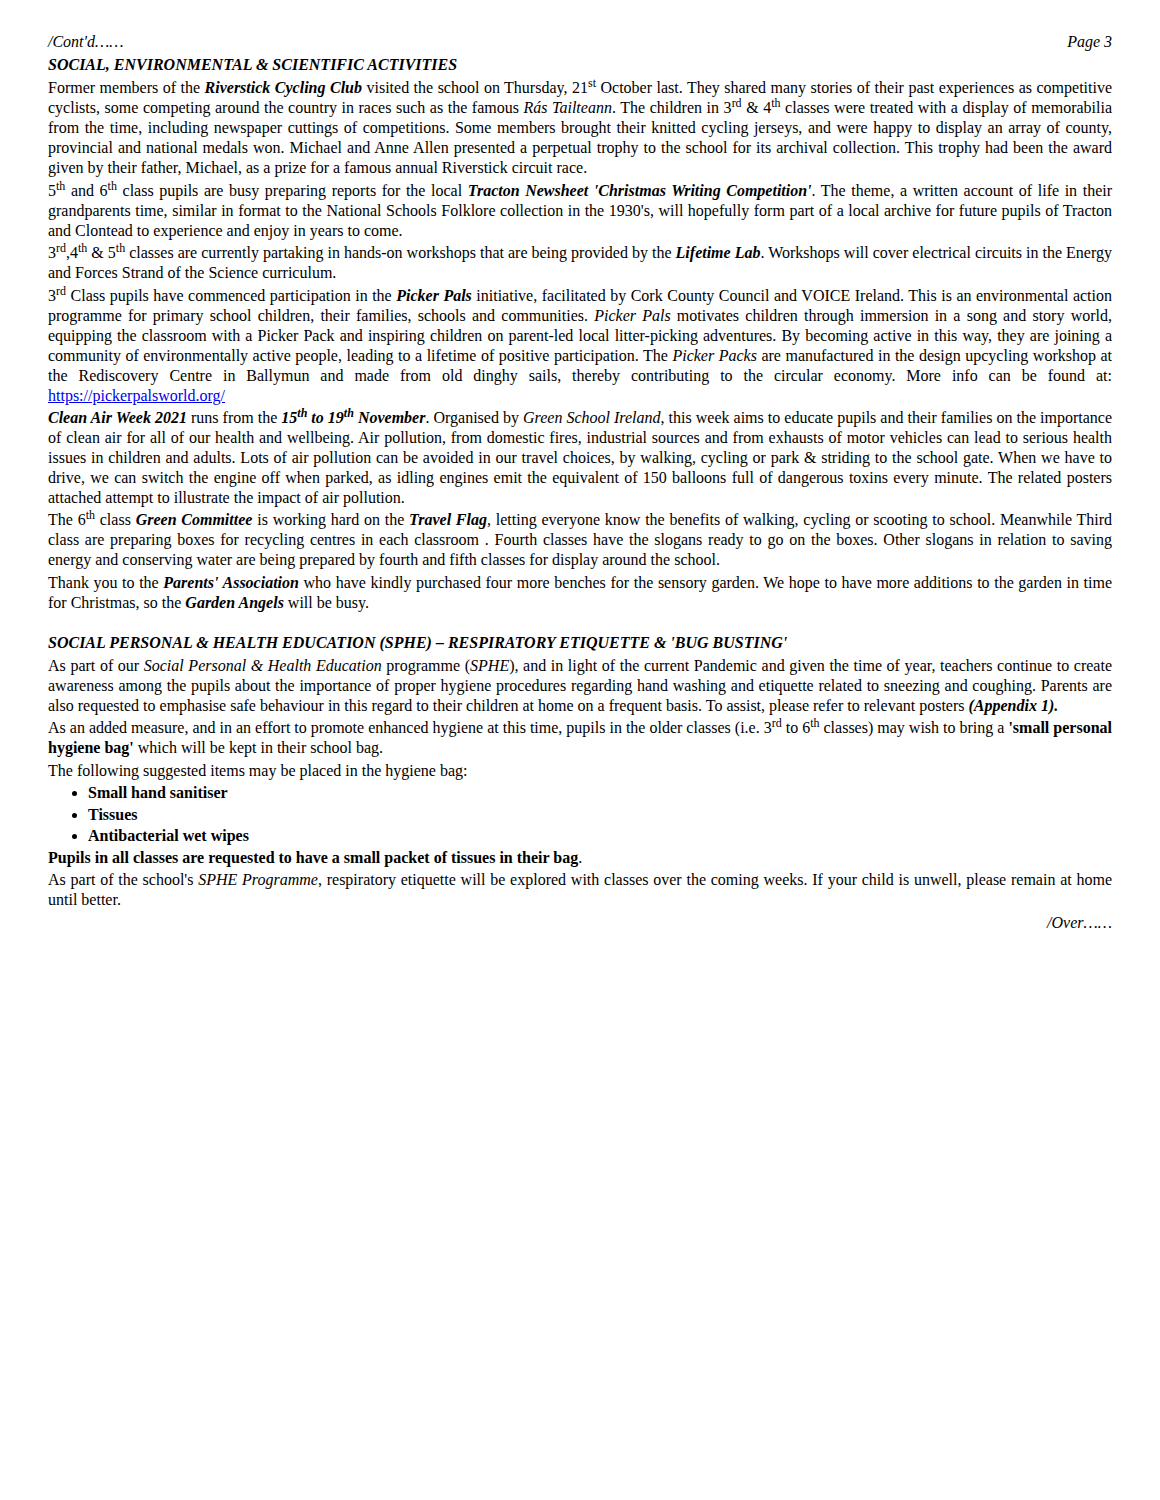/Cont'd…… Page 3
SOCIAL, ENVIRONMENTAL & SCIENTIFIC ACTIVITIES
Former members of the Riverstick Cycling Club visited the school on Thursday, 21st October last. They shared many stories of their past experiences as competitive cyclists, some competing around the country in races such as the famous Rás Tailteann. The children in 3rd & 4th classes were treated with a display of memorabilia from the time, including newspaper cuttings of competitions. Some members brought their knitted cycling jerseys, and were happy to display an array of county, provincial and national medals won. Michael and Anne Allen presented a perpetual trophy to the school for its archival collection. This trophy had been the award given by their father, Michael, as a prize for a famous annual Riverstick circuit race.
5th and 6th class pupils are busy preparing reports for the local Tracton Newsheet 'Christmas Writing Competition'. The theme, a written account of life in their grandparents time, similar in format to the National Schools Folklore collection in the 1930's, will hopefully form part of a local archive for future pupils of Tracton and Clontead to experience and enjoy in years to come.
3rd,4th & 5th classes are currently partaking in hands-on workshops that are being provided by the Lifetime Lab. Workshops will cover electrical circuits in the Energy and Forces Strand of the Science curriculum.
3rd Class pupils have commenced participation in the Picker Pals initiative, facilitated by Cork County Council and VOICE Ireland. This is an environmental action programme for primary school children, their families, schools and communities. Picker Pals motivates children through immersion in a song and story world, equipping the classroom with a Picker Pack and inspiring children on parent-led local litter-picking adventures. By becoming active in this way, they are joining a community of environmentally active people, leading to a lifetime of positive participation. The Picker Packs are manufactured in the design upcycling workshop at the Rediscovery Centre in Ballymun and made from old dinghy sails, thereby contributing to the circular economy. More info can be found at: https://pickerpalsworld.org/
Clean Air Week 2021 runs from the 15th to 19th November. Organised by Green School Ireland, this week aims to educate pupils and their families on the importance of clean air for all of our health and wellbeing. Air pollution, from domestic fires, industrial sources and from exhausts of motor vehicles can lead to serious health issues in children and adults. Lots of air pollution can be avoided in our travel choices, by walking, cycling or park & striding to the school gate. When we have to drive, we can switch the engine off when parked, as idling engines emit the equivalent of 150 balloons full of dangerous toxins every minute. The related posters attached attempt to illustrate the impact of air pollution.
The 6th class Green Committee is working hard on the Travel Flag, letting everyone know the benefits of walking, cycling or scooting to school. Meanwhile Third class are preparing boxes for recycling centres in each classroom . Fourth classes have the slogans ready to go on the boxes. Other slogans in relation to saving energy and conserving water are being prepared by fourth and fifth classes for display around the school.
Thank you to the Parents' Association who have kindly purchased four more benches for the sensory garden. We hope to have more additions to the garden in time for Christmas, so the Garden Angels will be busy.
SOCIAL PERSONAL & HEALTH EDUCATION (SPHE) – RESPIRATORY ETIQUETTE & 'BUG BUSTING'
As part of our Social Personal & Health Education programme (SPHE), and in light of the current Pandemic and given the time of year, teachers continue to create awareness among the pupils about the importance of proper hygiene procedures regarding hand washing and etiquette related to sneezing and coughing. Parents are also requested to emphasise safe behaviour in this regard to their children at home on a frequent basis. To assist, please refer to relevant posters (Appendix 1).
As an added measure, and in an effort to promote enhanced hygiene at this time, pupils in the older classes (i.e. 3rd to 6th classes) may wish to bring a 'small personal hygiene bag' which will be kept in their school bag.
The following suggested items may be placed in the hygiene bag:
Small hand sanitiser
Tissues
Antibacterial wet wipes
Pupils in all classes are requested to have a small packet of tissues in their bag.
As part of the school's SPHE Programme, respiratory etiquette will be explored with classes over the coming weeks. If your child is unwell, please remain at home until better.
/Over……